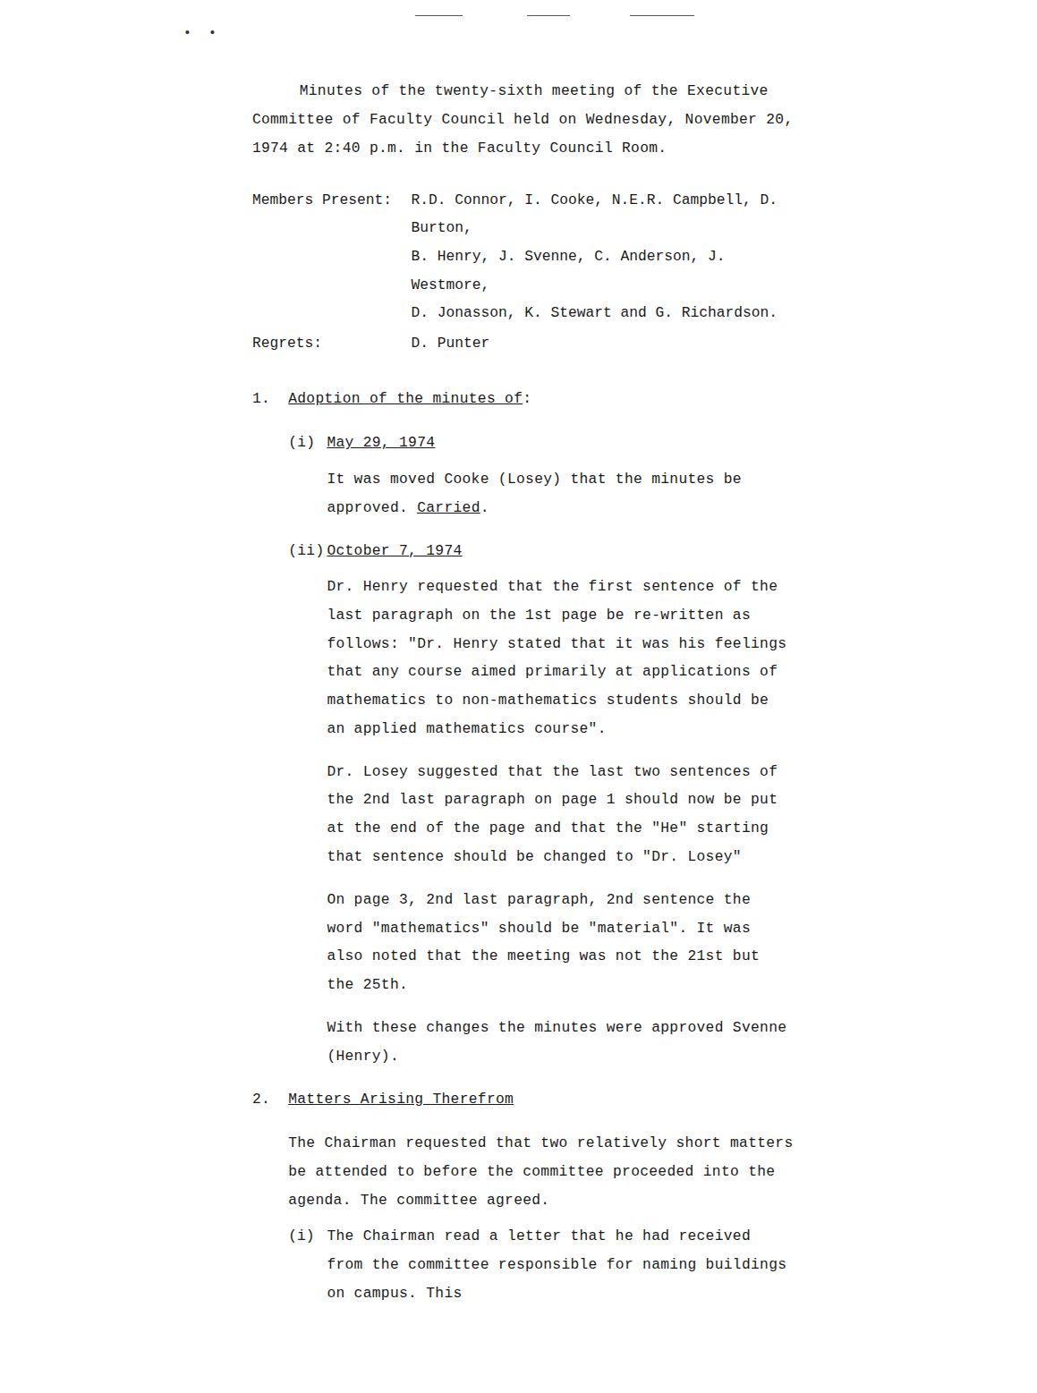• •
Minutes of the twenty-sixth meeting of the Executive Committee of Faculty Council held on Wednesday, November 20, 1974 at 2:40 p.m. in the Faculty Council Room.
Members Present:
R.D. Connor, I. Cooke, N.E.R. Campbell, D. Burton,
B. Henry, J. Svenne, C. Anderson, J. Westmore,
D. Jonasson, K. Stewart and G. Richardson.
Regrets:
D. Punter
1. Adoption of the minutes of:
(i) May 29, 1974
It was moved Cooke (Losey) that the minutes be approved. Carried.
(ii) October 7, 1974
Dr. Henry requested that the first sentence of the last paragraph on the 1st page be re-written as follows: "Dr. Henry stated that it was his feelings that any course aimed primarily at applications of mathematics to non-mathematics students should be an applied mathematics course".
Dr. Losey suggested that the last two sentences of the 2nd last paragraph on page 1 should now be put at the end of the page and that the "He" starting that sentence should be changed to "Dr. Losey"
On page 3, 2nd last paragraph, 2nd sentence the word "mathematics" should be "material". It was also noted that the meeting was not the 21st but the 25th.
With these changes the minutes were approved Svenne (Henry).
2. Matters Arising Therefrom
The Chairman requested that two relatively short matters be attended to before the committee proceeded into the agenda. The committee agreed.
(i)
The Chairman read a letter that he had received from the committee responsible for naming buildings on campus. This